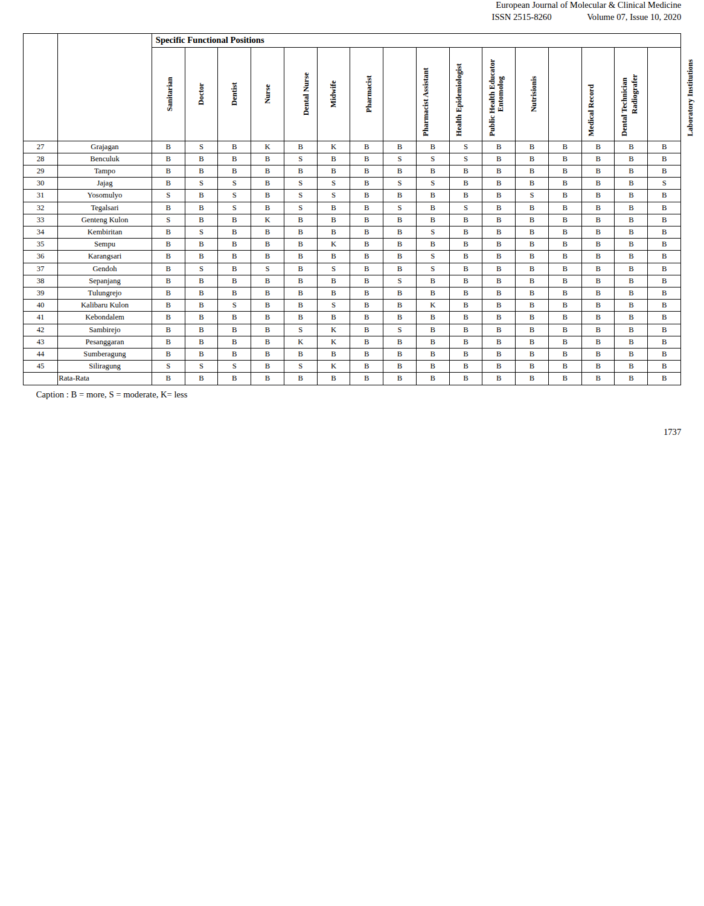European Journal of Molecular & Clinical Medicine ISSN 2515-8260 Volume 07, Issue 10, 2020
| | | Specific Functional Positions |
| --- | --- | --- |
| Sanitarian | Doctor | Dentist | Nurse | Dental Nurse | Midwife | Pharmacist | Pharmacist Assistant | Health Epidemiologist | Public Health Educator | Entomolog | Nutrisionis | Medical Record | Dental Technician | Radiografer | Laboratory Institutions |
| 27 | Grajagan | B | S | B | K | B | K | B | B | B | S | B | B | B | B | B | B |
| 28 | Benculuk | B | B | B | B | S | B | B | S | S | S | B | B | B | B | B | B |
| 29 | Tampo | B | B | B | B | B | B | B | B | B | B | B | B | B | B | B | B |
| 30 | Jajag | B | S | S | B | S | S | B | S | S | B | B | B | B | B | B | S |
| 31 | Yosomulyo | S | B | S | B | S | S | B | B | B | B | B | S | B | B | B | B |
| 32 | Tegalsari | B | B | S | B | S | B | B | S | B | S | B | B | B | B | B | B |
| 33 | Genteng Kulon | S | B | B | K | B | B | B | B | B | B | B | B | B | B | B | B |
| 34 | Kembiritan | B | S | B | B | B | B | B | B | S | B | B | B | B | B | B | B |
| 35 | Sempu | B | B | B | B | B | K | B | B | B | B | B | B | B | B | B | B |
| 36 | Karangsari | B | B | B | B | B | B | B | B | S | B | B | B | B | B | B | B |
| 37 | Gendoh | B | S | B | S | B | S | B | B | S | B | B | B | B | B | B | B |
| 38 | Sepanjang | B | B | B | B | B | B | B | S | B | B | B | B | B | B | B | B |
| 39 | Tulungrejo | B | B | B | B | B | B | B | B | B | B | B | B | B | B | B | B |
| 40 | Kalibaru Kulon | B | B | S | B | B | S | B | B | K | B | B | B | B | B | B | B |
| 41 | Kebondalem | B | B | B | B | B | B | B | B | B | B | B | B | B | B | B | B |
| 42 | Sambirejo | B | B | B | B | S | K | B | S | B | B | B | B | B | B | B | B |
| 43 | Pesanggaran | B | B | B | B | K | K | B | B | B | B | B | B | B | B | B | B |
| 44 | Sumberagung | B | B | B | B | B | B | B | B | B | B | B | B | B | B | B | B |
| 45 | Siliragung | S | S | S | B | S | K | B | B | B | B | B | B | B | B | B | B |
| | Rata-Rata | B | B | B | B | B | B | B | B | B | B | B | B | B | B | B | B |
Caption : B = more, S = moderate, K= less
1737